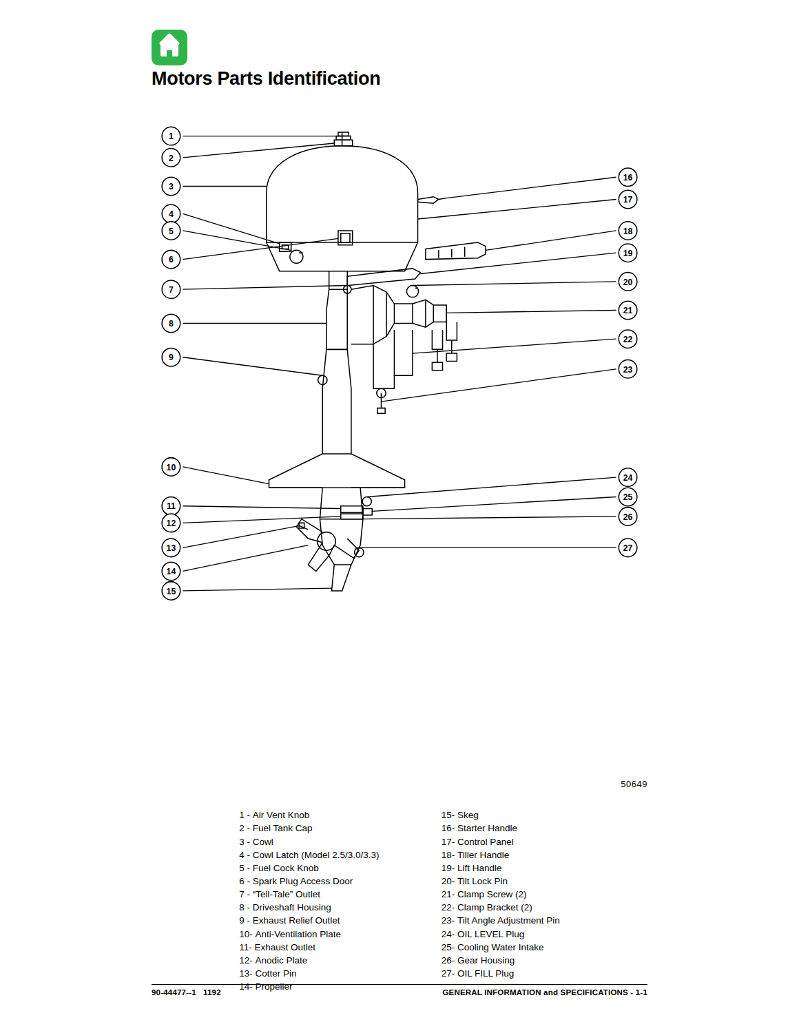Motors Parts Identification
1 2 3 4 5 6 7 8 9 10 11 12 13 14 15 16 17 18 19 20 21 22 23 24 25 26 27
50649
1 - Air Vent Knob
2 - Fuel Tank Cap
3 - Cowl
4 - Cowl Latch (Model 2.5/3.0/3.3)
5 - Fuel Cock Knob
6 - Spark Plug Access Door
7 - “Tell-Tale” Outlet
8 - Driveshaft Housing
9 - Exhaust Relief Outlet
10- Anti-Ventilation Plate
11- Exhaust Outlet
12- Anodic Plate
13- Cotter Pin
14- Propeller
15- Skeg
16- Starter Handle
17- Control Panel
18- Tiller Handle
19- Lift Handle
20- Tilt Lock Pin
21- Clamp Screw (2)
22- Clamp Bracket (2)
23- Tilt Angle Adjustment Pin
24- OIL LEVEL Plug
25- Cooling Water Intake
26- Gear Housing
27- OIL FILL Plug
90-44477--1 1192
GENERAL INFORMATION and SPECIFICATIONS - 1-1